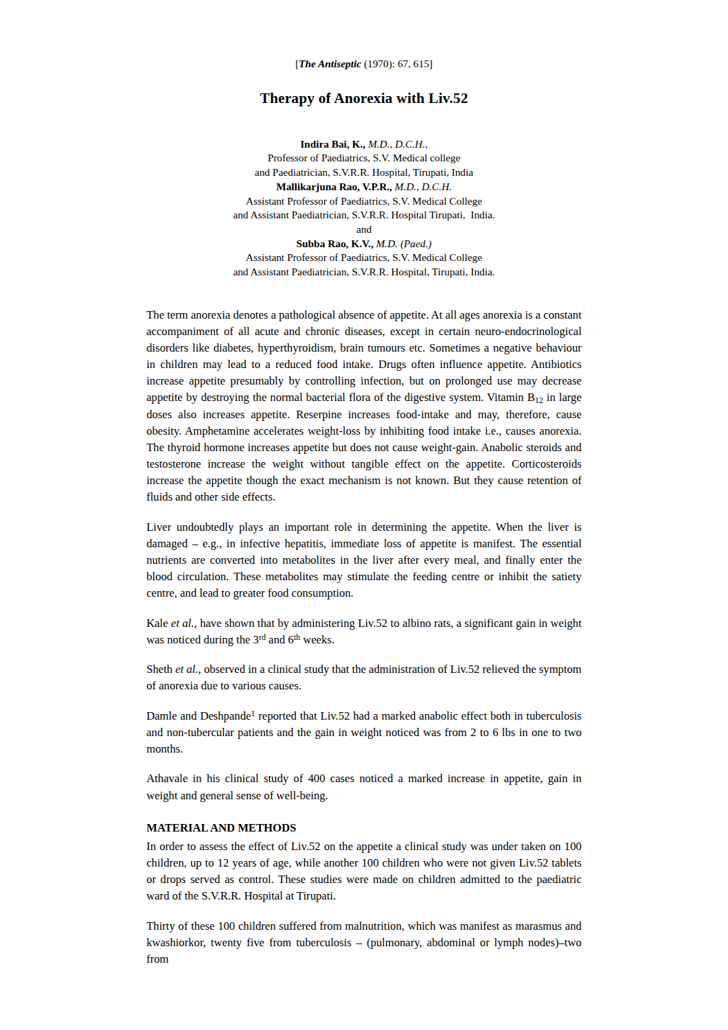[The Antiseptic (1970): 67, 615]
Therapy of Anorexia with Liv.52
Indira Bai, K., M.D., D.C.H., Professor of Paediatrics, S.V. Medical college and Paediatrician, S.V.R.R. Hospital, Tirupati, India Mallikarjuna Rao, V.P.R., M.D., D.C.H. Assistant Professor of Paediatrics, S.V. Medical College and Assistant Paediatrician, S.V.R.R. Hospital Tirupati, India. and Subba Rao, K.V., M.D. (Paed.) Assistant Professor of Paediatrics, S.V. Medical College and Assistant Paediatrician, S.V.R.R. Hospital, Tirupati, India.
The term anorexia denotes a pathological absence of appetite. At all ages anorexia is a constant accompaniment of all acute and chronic diseases, except in certain neuro-endocrinological disorders like diabetes, hyperthyroidism, brain tumours etc. Sometimes a negative behaviour in children may lead to a reduced food intake. Drugs often influence appetite. Antibiotics increase appetite presumably by controlling infection, but on prolonged use may decrease appetite by destroying the normal bacterial flora of the digestive system. Vitamin B12 in large doses also increases appetite. Reserpine increases food-intake and may, therefore, cause obesity. Amphetamine accelerates weight-loss by inhibiting food intake i.e., causes anorexia. The thyroid hormone increases appetite but does not cause weight-gain. Anabolic steroids and testosterone increase the weight without tangible effect on the appetite. Corticosteroids increase the appetite though the exact mechanism is not known. But they cause retention of fluids and other side effects.
Liver undoubtedly plays an important role in determining the appetite. When the liver is damaged – e.g., in infective hepatitis, immediate loss of appetite is manifest. The essential nutrients are converted into metabolites in the liver after every meal, and finally enter the blood circulation. These metabolites may stimulate the feeding centre or inhibit the satiety centre, and lead to greater food consumption.
Kale et al., have shown that by administering Liv.52 to albino rats, a significant gain in weight was noticed during the 3rd and 6th weeks.
Sheth et al., observed in a clinical study that the administration of Liv.52 relieved the symptom of anorexia due to various causes.
Damle and Deshpande1 reported that Liv.52 had a marked anabolic effect both in tuberculosis and non-tubercular patients and the gain in weight noticed was from 2 to 6 lbs in one to two months.
Athavale in his clinical study of 400 cases noticed a marked increase in appetite, gain in weight and general sense of well-being.
Material and Methods
In order to assess the effect of Liv.52 on the appetite a clinical study was under taken on 100 children, up to 12 years of age, while another 100 children who were not given Liv.52 tablets or drops served as control. These studies were made on children admitted to the paediatric ward of the S.V.R.R. Hospital at Tirupati.
Thirty of these 100 children suffered from malnutrition, which was manifest as marasmus and kwashiorkor, twenty five from tuberculosis – (pulmonary, abdominal or lymph nodes)–two from